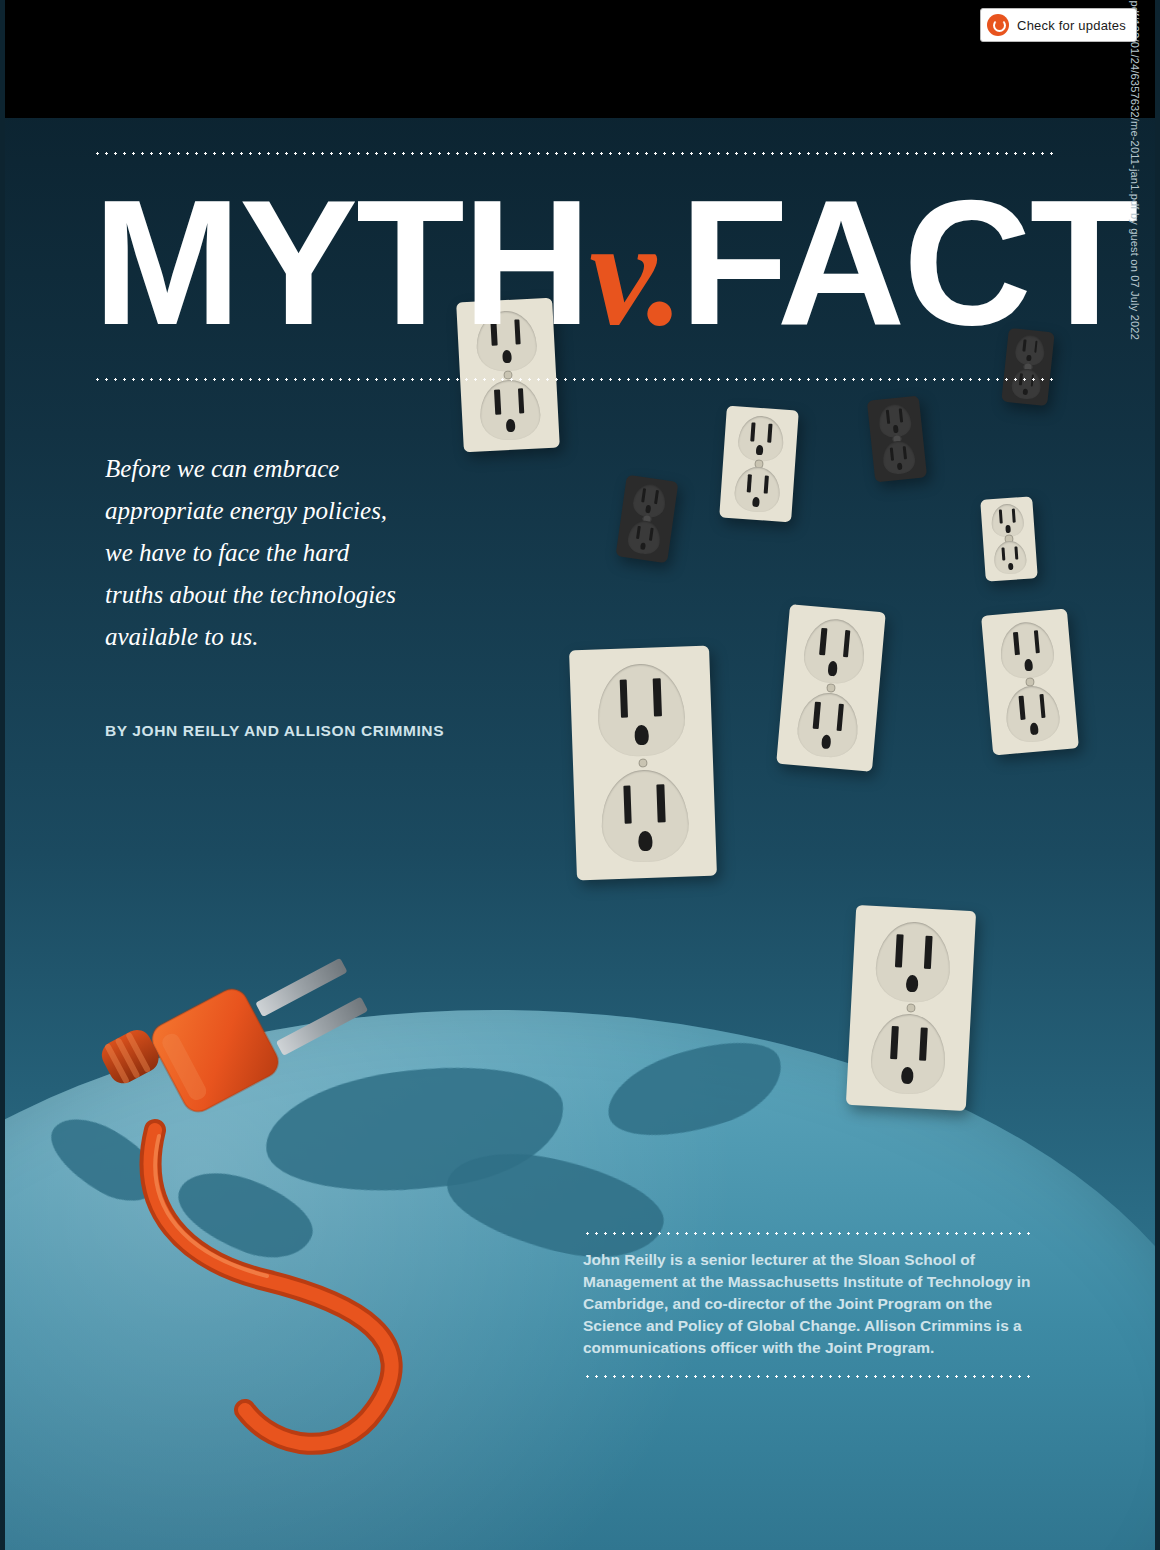Check for updates
MYTHv. FACT
Before we can embrace appropriate energy policies, we have to face the hard truths about the technologies available to us.
BY JOHN REILLY AND ALLISON CRIMMINS
Downloaded from http://verification.asmedigitalcollection.asme.org/memagazineselect/article-pdf/133/01/24/6357632/me-2011-jan1.pdf by guest on 07 July 2022
John Reilly is a senior lecturer at the Sloan School of Management at the Massachusetts Institute of Technology in Cambridge, and co-director of the Joint Program on the Science and Policy of Global Change. Allison Crimmins is a communications officer with the Joint Program.